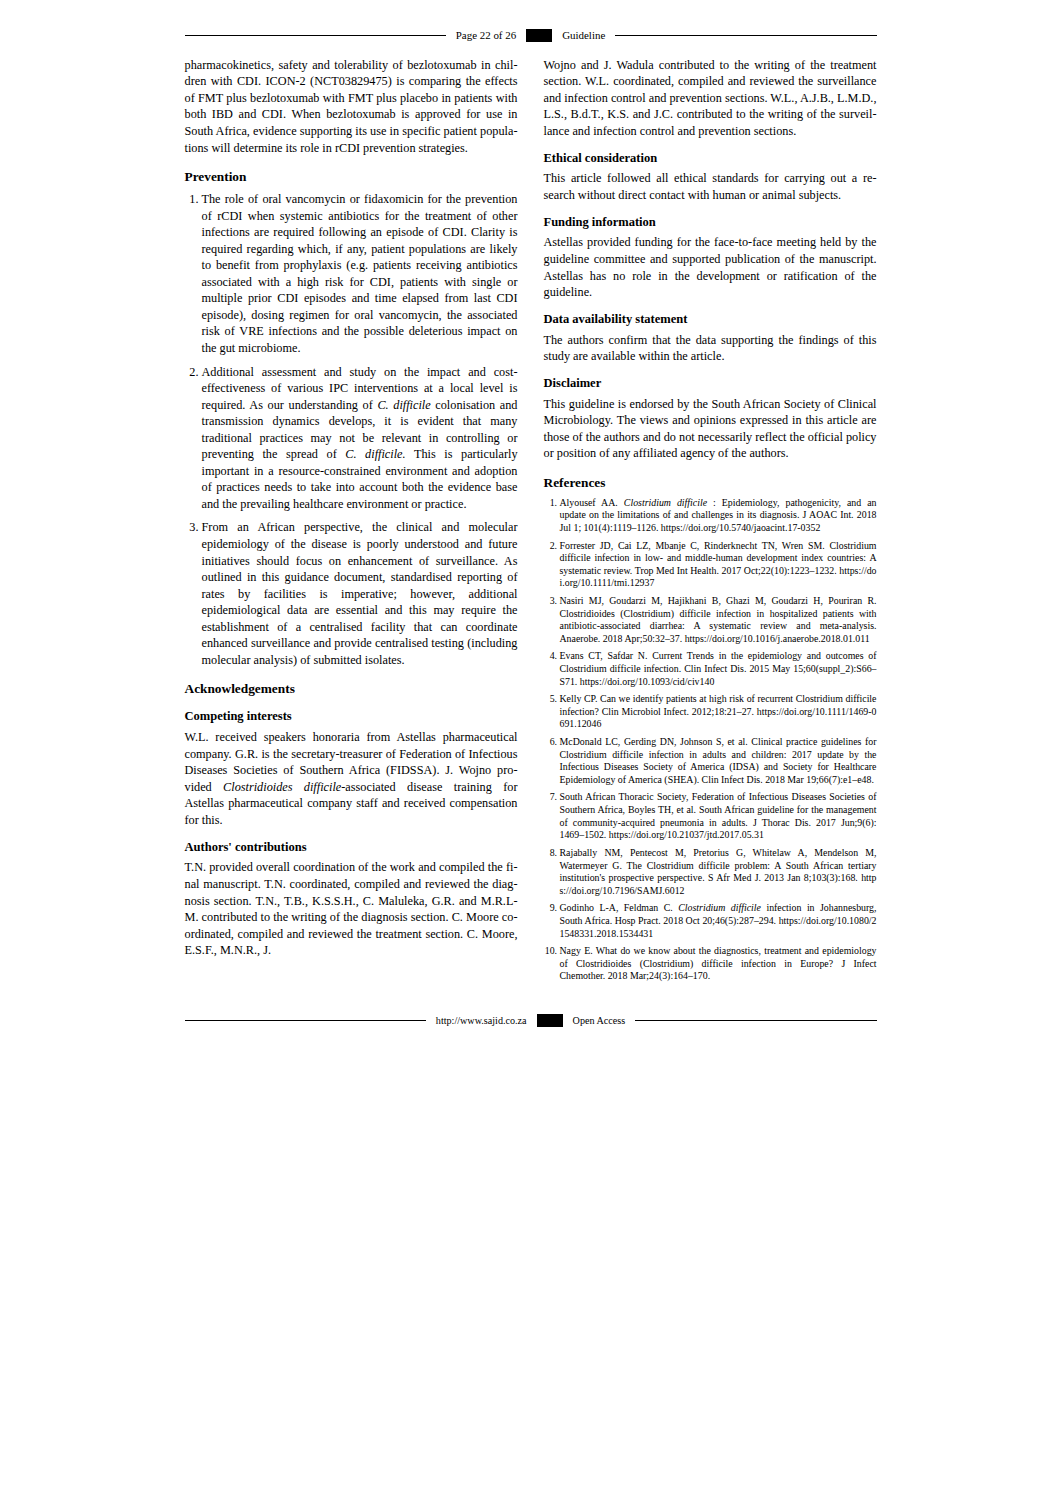Page 22 of 26
Guideline
pharmacokinetics, safety and tolerability of bezlotoxumab in children with CDI. ICON-2 (NCT03829475) is comparing the effects of FMT plus bezlotoxumab with FMT plus placebo in patients with both IBD and CDI. When bezlotoxumab is approved for use in South Africa, evidence supporting its use in specific patient populations will determine its role in rCDI prevention strategies.
Prevention
The role of oral vancomycin or fidaxomicin for the prevention of rCDI when systemic antibiotics for the treatment of other infections are required following an episode of CDI. Clarity is required regarding which, if any, patient populations are likely to benefit from prophylaxis (e.g. patients receiving antibiotics associated with a high risk for CDI, patients with single or multiple prior CDI episodes and time elapsed from last CDI episode), dosing regimen for oral vancomycin, the associated risk of VRE infections and the possible deleterious impact on the gut microbiome.
Additional assessment and study on the impact and cost-effectiveness of various IPC interventions at a local level is required. As our understanding of C. difficile colonisation and transmission dynamics develops, it is evident that many traditional practices may not be relevant in controlling or preventing the spread of C. difficile. This is particularly important in a resource-constrained environment and adoption of practices needs to take into account both the evidence base and the prevailing healthcare environment or practice.
From an African perspective, the clinical and molecular epidemiology of the disease is poorly understood and future initiatives should focus on enhancement of surveillance. As outlined in this guidance document, standardised reporting of rates by facilities is imperative; however, additional epidemiological data are essential and this may require the establishment of a centralised facility that can coordinate enhanced surveillance and provide centralised testing (including molecular analysis) of submitted isolates.
Acknowledgements
Competing interests
W.L. received speakers honoraria from Astellas pharmaceutical company. G.R. is the secretary-treasurer of Federation of Infectious Diseases Societies of Southern Africa (FIDSSA). J. Wojno provided Clostridioides difficile-associated disease training for Astellas pharmaceutical company staff and received compensation for this.
Authors' contributions
T.N. provided overall coordination of the work and compiled the final manuscript. T.N. coordinated, compiled and reviewed the diagnosis section. T.N., T.B., K.S.S.H., C. Maluleka, G.R. and M.R.L-M. contributed to the writing of the diagnosis section. C. Moore coordinated, compiled and reviewed the treatment section. C. Moore, E.S.F., M.N.R., J.
Wojno and J. Wadula contributed to the writing of the treatment section. W.L. coordinated, compiled and reviewed the surveillance and infection control and prevention sections. W.L., A.J.B., L.M.D., L.S., B.d.T., K.S. and J.C. contributed to the writing of the surveillance and infection control and prevention sections.
Ethical consideration
This article followed all ethical standards for carrying out a research without direct contact with human or animal subjects.
Funding information
Astellas provided funding for the face-to-face meeting held by the guideline committee and supported publication of the manuscript. Astellas has no role in the development or ratification of the guideline.
Data availability statement
The authors confirm that the data supporting the findings of this study are available within the article.
Disclaimer
This guideline is endorsed by the South African Society of Clinical Microbiology. The views and opinions expressed in this article are those of the authors and do not necessarily reflect the official policy or position of any affiliated agency of the authors.
References
Alyousef AA. Clostridium difficile : Epidemiology, pathogenicity, and an update on the limitations of and challenges in its diagnosis. J AOAC Int. 2018 Jul 1; 101(4):1119–1126. https://doi.org/10.5740/jaoacint.17-0352
Forrester JD, Cai LZ, Mbanje C, Rinderknecht TN, Wren SM. Clostridium difficile infection in low- and middle-human development index countries: A systematic review. Trop Med Int Health. 2017 Oct;22(10):1223–1232. https://doi.org/10.1111/tmi.12937
Nasiri MJ, Goudarzi M, Hajikhani B, Ghazi M, Goudarzi H, Pouriran R. Clostridioides (Clostridium) difficile infection in hospitalized patients with antibiotic-associated diarrhea: A systematic review and meta-analysis. Anaerobe. 2018 Apr;50:32–37. https://doi.org/10.1016/j.anaerobe.2018.01.011
Evans CT, Safdar N. Current Trends in the epidemiology and outcomes of Clostridium difficile infection. Clin Infect Dis. 2015 May 15;60(suppl_2):S66–S71. https://doi.org/10.1093/cid/civ140
Kelly CP. Can we identify patients at high risk of recurrent Clostridium difficile infection? Clin Microbiol Infect. 2012;18:21–27. https://doi.org/10.1111/1469-0691.12046
McDonald LC, Gerding DN, Johnson S, et al. Clinical practice guidelines for Clostridium difficile infection in adults and children: 2017 update by the Infectious Diseases Society of America (IDSA) and Society for Healthcare Epidemiology of America (SHEA). Clin Infect Dis. 2018 Mar 19;66(7):e1–e48.
South African Thoracic Society, Federation of Infectious Diseases Societies of Southern Africa, Boyles TH, et al. South African guideline for the management of community-acquired pneumonia in adults. J Thorac Dis. 2017 Jun;9(6): 1469–1502. https://doi.org/10.21037/jtd.2017.05.31
Rajabally NM, Pentecost M, Pretorius G, Whitelaw A, Mendelson M, Watermeyer G. The Clostridium difficile problem: A South African tertiary institution's prospective perspective. S Afr Med J. 2013 Jan 8;103(3):168. https://doi.org/10.7196/SAMJ.6012
Godinho L-A, Feldman C. Clostridium difficile infection in Johannesburg, South Africa. Hosp Pract. 2018 Oct 20;46(5):287–294. https://doi.org/10.1080/21548331.2018.1534431
Nagy E. What do we know about the diagnostics, treatment and epidemiology of Clostridioides (Clostridium) difficile infection in Europe? J Infect Chemother. 2018 Mar;24(3):164–170.
http://www.sajid.co.za
Open Access